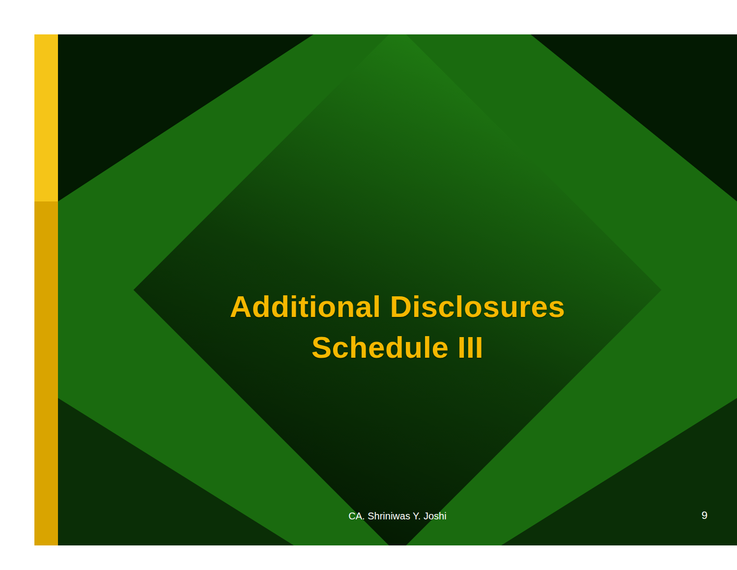Additional Disclosures
Schedule III
CA. Shriniwas Y. Joshi
9